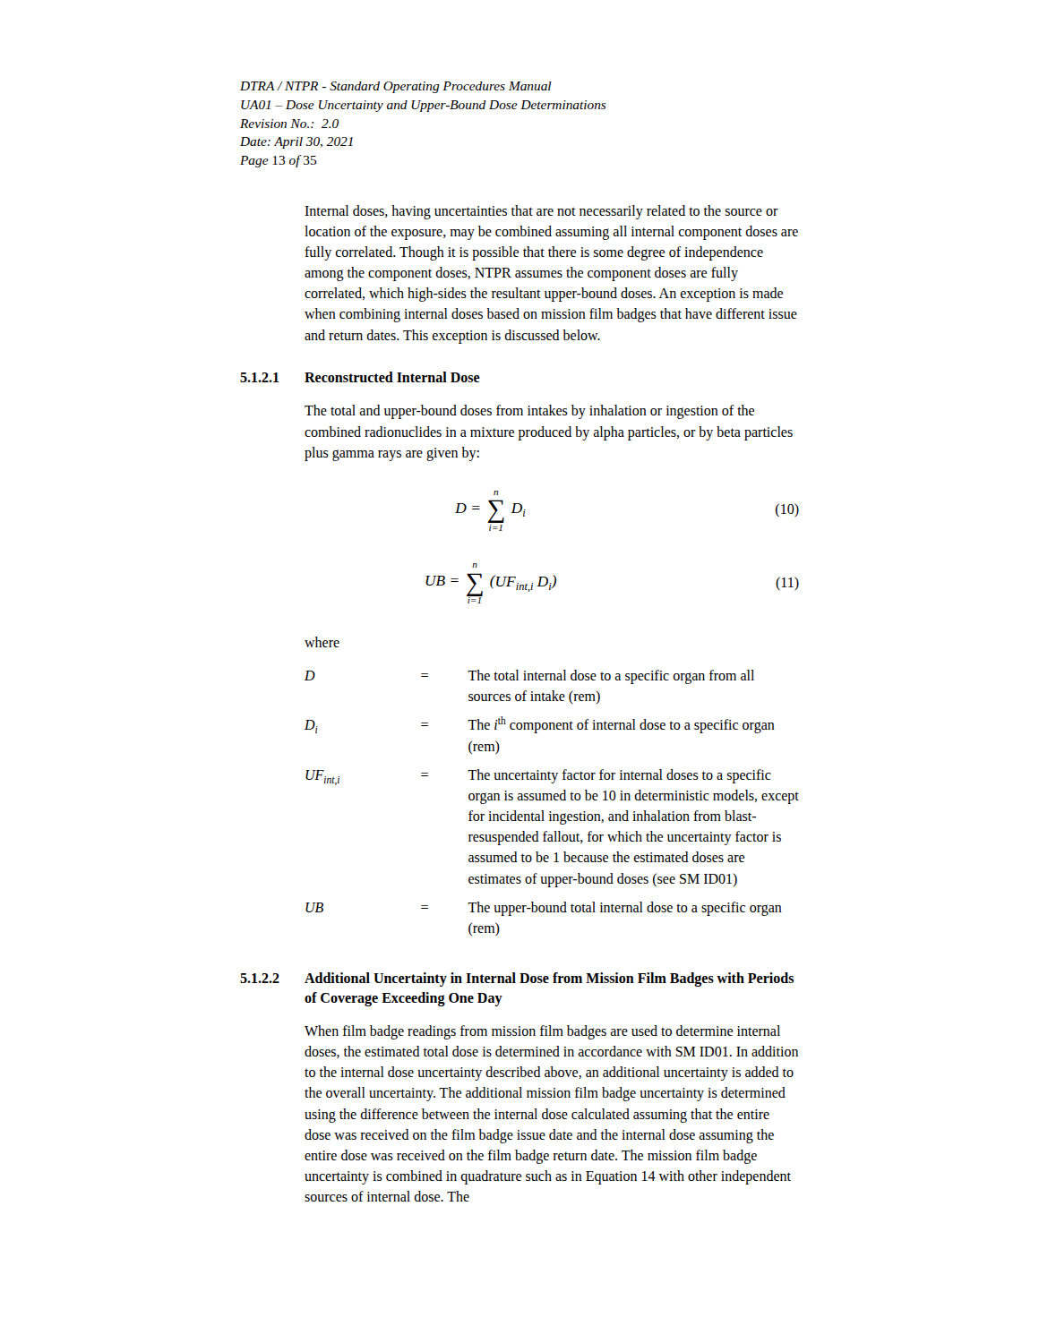DTRA / NTPR - Standard Operating Procedures Manual UA01 – Dose Uncertainty and Upper-Bound Dose Determinations Revision No.: 2.0 Date: April 30, 2021 Page 13 of 35
Internal doses, having uncertainties that are not necessarily related to the source or location of the exposure, may be combined assuming all internal component doses are fully correlated. Though it is possible that there is some degree of independence among the component doses, NTPR assumes the component doses are fully correlated, which high-sides the resultant upper-bound doses. An exception is made when combining internal doses based on mission film badges that have different issue and return dates. This exception is discussed below.
5.1.2.1 Reconstructed Internal Dose
The total and upper-bound doses from intakes by inhalation or ingestion of the combined radionuclides in a mixture produced by alpha particles, or by beta particles plus gamma rays are given by:
D = n ∑ i=1 Di
(10)
UB = n ∑ i=1 (UFint,i Di)
(11)
where
| D | = | The total internal dose to a specific organ from all sources of intake (rem) |
| D i | = | The i th component of internal dose to a specific organ (rem) |
| UF int,i | = | The uncertainty factor for internal doses to a specific organ is assumed to be 10 in deterministic models, except for incidental ingestion, and inhalation from blast-resuspended fallout, for which the uncertainty factor is assumed to be 1 because the estimated doses are estimates of upper-bound doses (see SM ID01) |
| UB | = | The upper-bound total internal dose to a specific organ (rem) |
5.1.2.2 Additional Uncertainty in Internal Dose from Mission Film Badges with Periods of Coverage Exceeding One Day
When film badge readings from mission film badges are used to determine internal doses, the estimated total dose is determined in accordance with SM ID01. In addition to the internal dose uncertainty described above, an additional uncertainty is added to the overall uncertainty. The additional mission film badge uncertainty is determined using the difference between the internal dose calculated assuming that the entire dose was received on the film badge issue date and the internal dose assuming the entire dose was received on the film badge return date. The mission film badge uncertainty is combined in quadrature such as in Equation 14 with other independent sources of internal dose. The